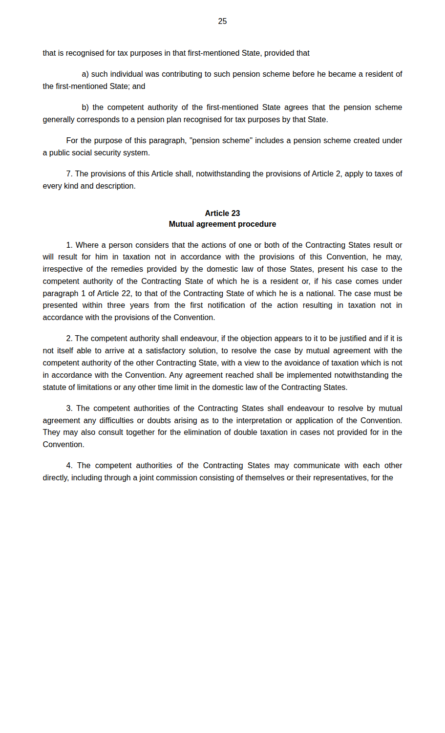25
that is recognised for tax purposes in that first-mentioned State, provided that
a) such individual was contributing to such pension scheme before he became a resident of the first-mentioned State; and
b) the competent authority of the first-mentioned State agrees that the pension scheme generally corresponds to a pension plan recognised for tax purposes by that State.
For the purpose of this paragraph, "pension scheme" includes a pension scheme created under a public social security system.
7. The provisions of this Article shall, notwithstanding the provisions of Article 2, apply to taxes of every kind and description.
Article 23Mutual agreement procedure
1. Where a person considers that the actions of one or both of the Contracting States result or will result for him in taxation not in accordance with the provisions of this Convention, he may, irrespective of the remedies provided by the domestic law of those States, present his case to the competent authority of the Contracting State of which he is a resident or, if his case comes under paragraph 1 of Article 22, to that of the Contracting State of which he is a national. The case must be presented within three years from the first notification of the action resulting in taxation not in accordance with the provisions of the Convention.
2. The competent authority shall endeavour, if the objection appears to it to be justified and if it is not itself able to arrive at a satisfactory solution, to resolve the case by mutual agreement with the competent authority of the other Contracting State, with a view to the avoidance of taxation which is not in accordance with the Convention. Any agreement reached shall be implemented notwithstanding the statute of limitations or any other time limit in the domestic law of the Contracting States.
3. The competent authorities of the Contracting States shall endeavour to resolve by mutual agreement any difficulties or doubts arising as to the interpretation or application of the Convention. They may also consult together for the elimination of double taxation in cases not provided for in the Convention.
4. The competent authorities of the Contracting States may communicate with each other directly, including through a joint commission consisting of themselves or their representatives, for the